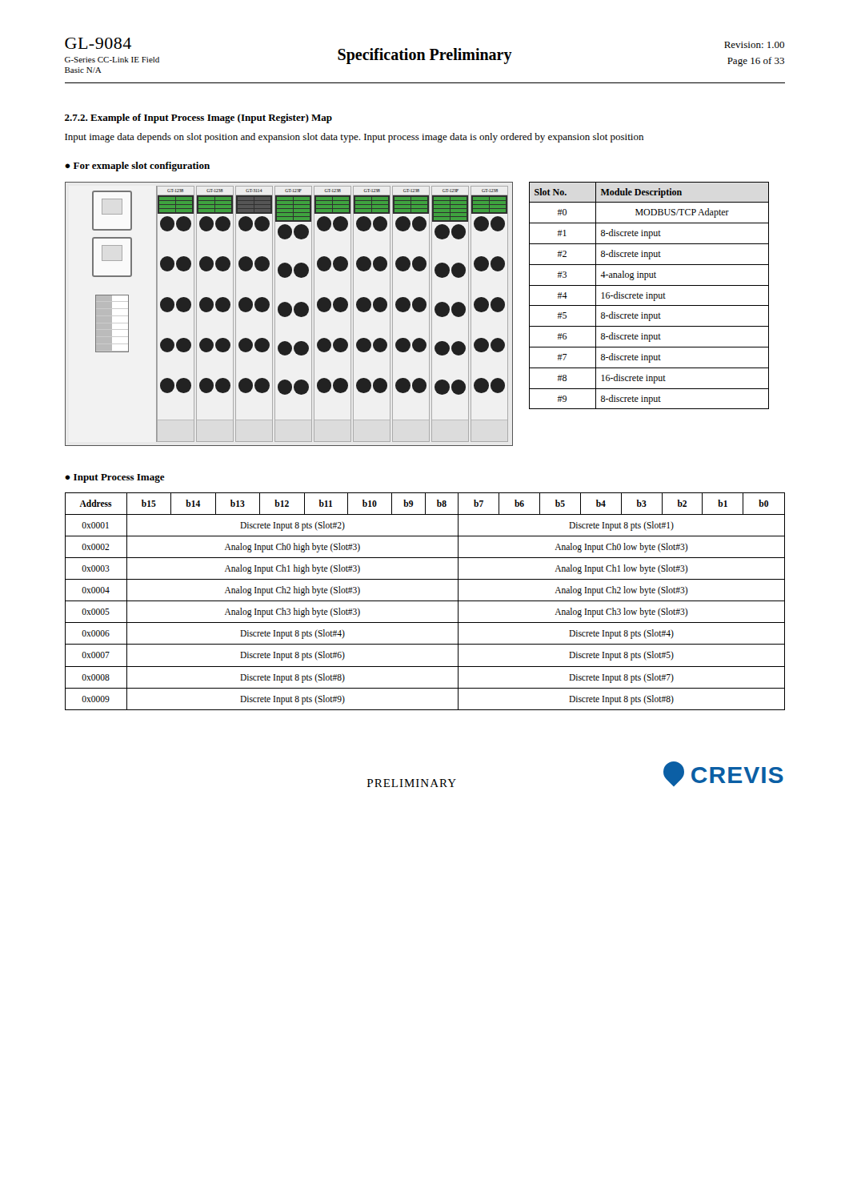GL-9084
G-Series CC-Link IE Field
Basic N/A
Specification Preliminary
Revision: 1.00
Page 16 of 33
2.7.2. Example of Input Process Image (Input Register) Map
Input image data depends on slot position and expansion slot data type. Input process image data is only ordered by expansion slot position
● For exmaple slot configuration
GT-1238
GT-1238
GT-3114
GT-123F
GT-1238
GT-1238
GT-1238
GT-123F
GT-1238
| Slot No. | Module Description |
| --- | --- |
| #0 | MODBUS/TCP Adapter |
| #1 | 8-discrete input |
| #2 | 8-discrete input |
| #3 | 4-analog input |
| #4 | 16-discrete input |
| #5 | 8-discrete input |
| #6 | 8-discrete input |
| #7 | 8-discrete input |
| #8 | 16-discrete input |
| #9 | 8-discrete input |
● Input Process Image
| Address | b15 | b14 | b13 | b12 | b11 | b10 | b9 | b8 | b7 | b6 | b5 | b4 | b3 | b2 | b1 | b0 |
| --- | --- | --- | --- | --- | --- | --- | --- | --- | --- | --- | --- | --- | --- | --- | --- | --- |
| 0x0001 | Discrete Input 8 pts (Slot#2) | Discrete Input 8 pts (Slot#1) |
| 0x0002 | Analog Input Ch0 high byte (Slot#3) | Analog Input Ch0 low byte (Slot#3) |
| 0x0003 | Analog Input Ch1 high byte (Slot#3) | Analog Input Ch1 low byte (Slot#3) |
| 0x0004 | Analog Input Ch2 high byte (Slot#3) | Analog Input Ch2 low byte (Slot#3) |
| 0x0005 | Analog Input Ch3 high byte (Slot#3) | Analog Input Ch3 low byte (Slot#3) |
| 0x0006 | Discrete Input 8 pts (Slot#4) | Discrete Input 8 pts (Slot#4) |
| 0x0007 | Discrete Input 8 pts (Slot#6) | Discrete Input 8 pts (Slot#5) |
| 0x0008 | Discrete Input 8 pts (Slot#8) | Discrete Input 8 pts (Slot#7) |
| 0x0009 | Discrete Input 8 pts (Slot#9) | Discrete Input 8 pts (Slot#8) |
PRELIMINARY
CREVIS